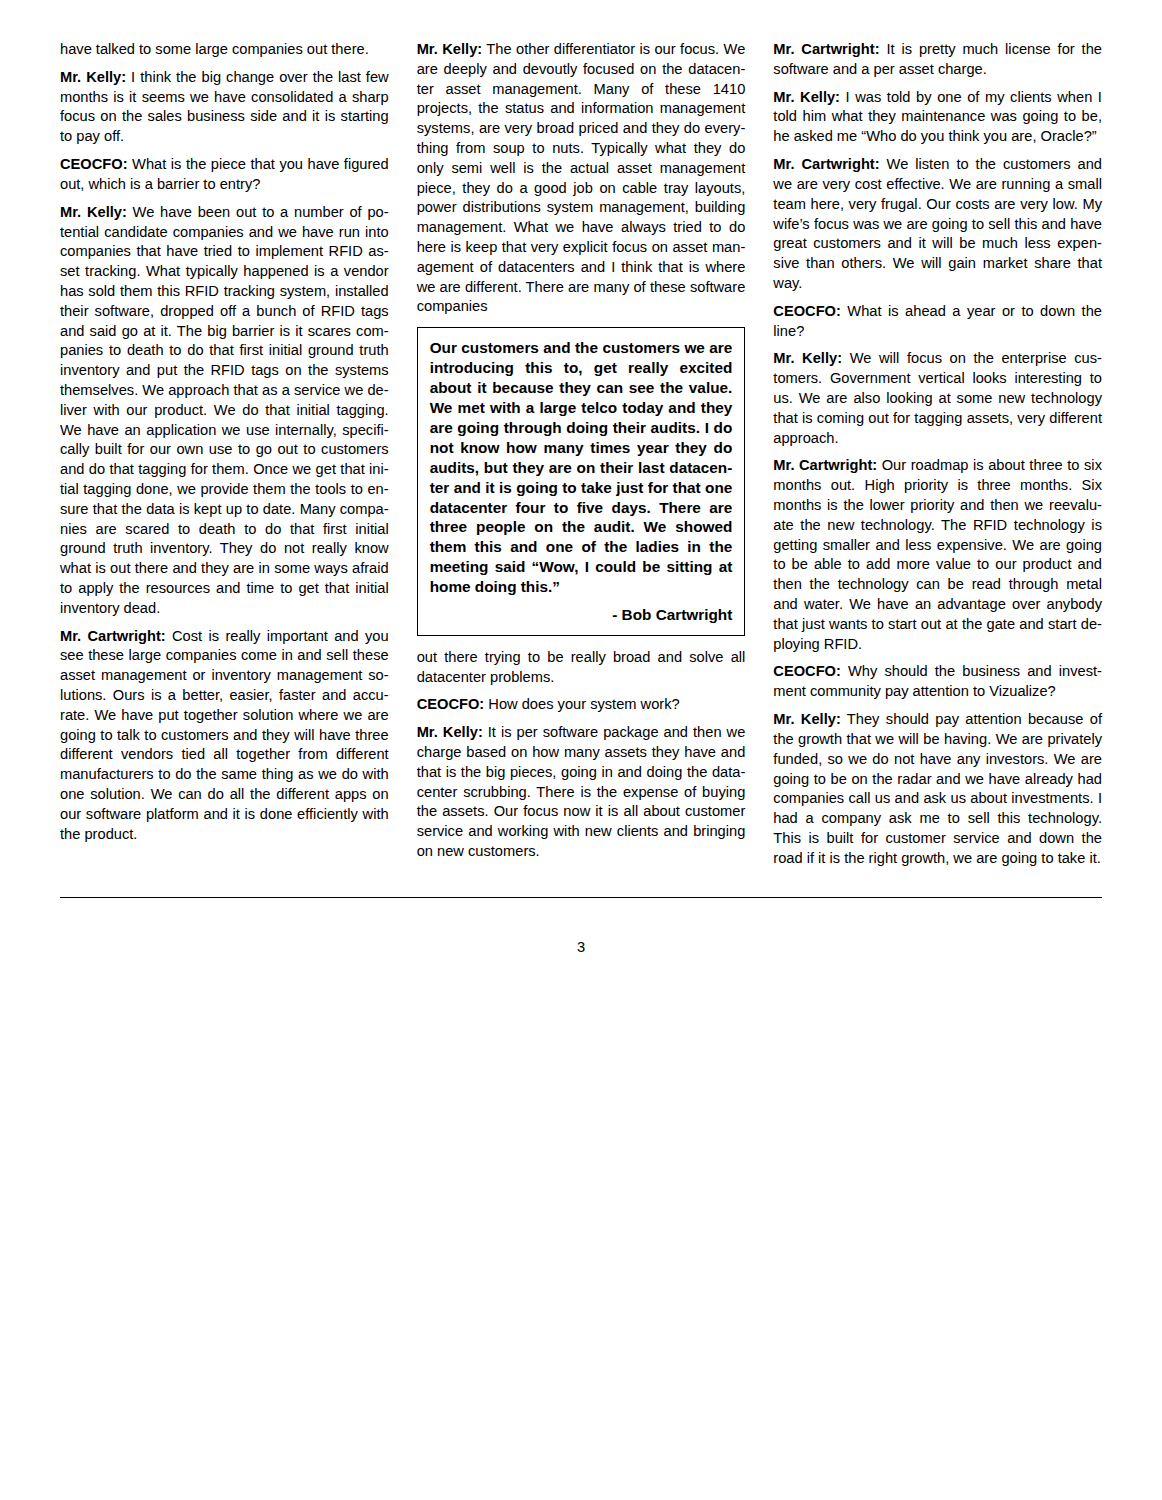have talked to some large companies out there.
Mr. Kelly: I think the big change over the last few months is it seems we have consolidated a sharp focus on the sales business side and it is starting to pay off.
CEOCFO: What is the piece that you have figured out, which is a barrier to entry?
Mr. Kelly: We have been out to a number of potential candidate companies and we have run into companies that have tried to implement RFID asset tracking. What typically happened is a vendor has sold them this RFID tracking system, installed their software, dropped off a bunch of RFID tags and said go at it. The big barrier is it scares companies to death to do that first initial ground truth inventory and put the RFID tags on the systems themselves. We approach that as a service we deliver with our product. We do that initial tagging. We have an application we use internally, specifically built for our own use to go out to customers and do that tagging for them. Once we get that initial tagging done, we provide them the tools to ensure that the data is kept up to date. Many companies are scared to death to do that first initial ground truth inventory. They do not really know what is out there and they are in some ways afraid to apply the resources and time to get that initial inventory dead.
Mr. Cartwright: Cost is really important and you see these large companies come in and sell these asset management or inventory management solutions. Ours is a better, easier, faster and accurate. We have put together solution where we are going to talk to customers and they will have three different vendors tied all together from different manufacturers to do the same thing as we do with one solution. We can do all the different apps on our software platform and it is done efficiently with the product.
Mr. Kelly: The other differentiator is our focus. We are deeply and devoutly focused on the datacenter asset management. Many of these 1410 projects, the status and information management systems, are very broad priced and they do everything from soup to nuts. Typically what they do only semi well is the actual asset management piece, they do a good job on cable tray layouts, power distributions system management, building management. What we have always tried to do here is keep that very explicit focus on asset management of datacenters and I think that is where we are different. There are many of these software companies
Our customers and the customers we are introducing this to, get really excited about it because they can see the value. We met with a large telco today and they are going through doing their audits. I do not know how many times year they do audits, but they are on their last datacenter and it is going to take just for that one datacenter four to five days. There are three people on the audit. We showed them this and one of the ladies in the meeting said “Wow, I could be sitting at home doing this.” - Bob Cartwright
out there trying to be really broad and solve all datacenter problems.
CEOCFO: How does your system work?
Mr. Kelly: It is per software package and then we charge based on how many assets they have and that is the big pieces, going in and doing the datacenter scrubbing. There is the expense of buying the assets. Our focus now it is all about customer service and working with new clients and bringing on new customers.
Mr. Cartwright: It is pretty much license for the software and a per asset charge.
Mr. Kelly: I was told by one of my clients when I told him what they maintenance was going to be, he asked me “Who do you think you are, Oracle?”
Mr. Cartwright: We listen to the customers and we are very cost effective. We are running a small team here, very frugal. Our costs are very low. My wife’s focus was we are going to sell this and have great customers and it will be much less expensive than others. We will gain market share that way.
CEOCFO: What is ahead a year or to down the line?
Mr. Kelly: We will focus on the enterprise customers. Government vertical looks interesting to us. We are also looking at some new technology that is coming out for tagging assets, very different approach.
Mr. Cartwright: Our roadmap is about three to six months out. High priority is three months. Six months is the lower priority and then we reevaluate the new technology. The RFID technology is getting smaller and less expensive. We are going to be able to add more value to our product and then the technology can be read through metal and water. We have an advantage over anybody that just wants to start out at the gate and start deploying RFID.
CEOCFO: Why should the business and investment community pay attention to Vizualize?
Mr. Kelly: They should pay attention because of the growth that we will be having. We are privately funded, so we do not have any investors. We are going to be on the radar and we have already had companies call us and ask us about investments. I had a company ask me to sell this technology. This is built for customer service and down the road if it is the right growth, we are going to take it.
3